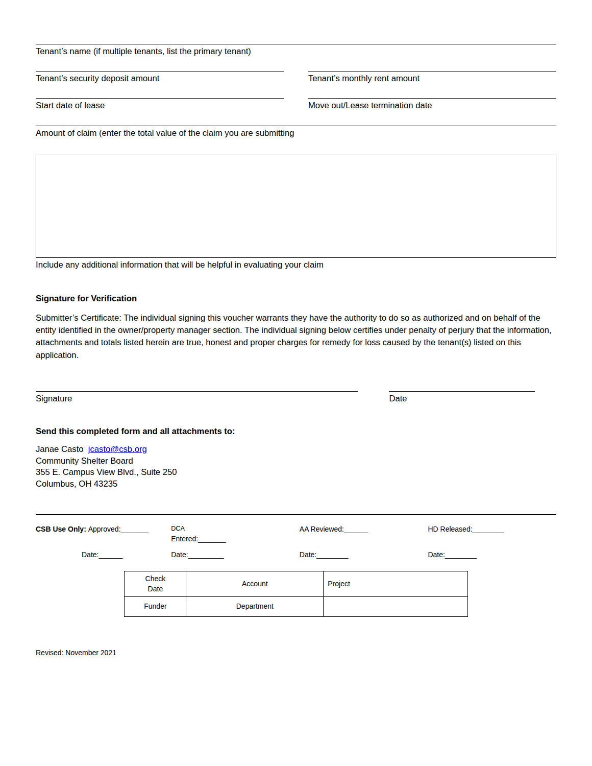Tenant’s name (if multiple tenants, list the primary tenant)
Tenant’s security deposit amount
Tenant’s monthly rent amount
Start date of lease
Move out/Lease termination date
Amount of claim (enter the total value of the claim you are submitting
Include any additional information that will be helpful in evaluating your claim
Signature for Verification
Submitter’s Certificate: The individual signing this voucher warrants they have the authority to do so as authorized and on behalf of the entity identified in the owner/property manager section. The individual signing below certifies under penalty of perjury that the information, attachments and totals listed herein are true, honest and proper charges for remedy for loss caused by the tenant(s) listed on this application.
Signature
Date
Send this completed form and all attachments to:
Janae Casto jcasto@csb.org
Community Shelter Board
355 E. Campus View Blvd., Suite 250
Columbus, OH 43235
CSB Use Only: Approved:_______
DCAEntered:_______
AA Reviewed:______
HD Released:________
Date:______
Date:_________
Date:________
Date:________
| Check Date | Account | Project |
| Funder | Department | |
Revised: November 2021